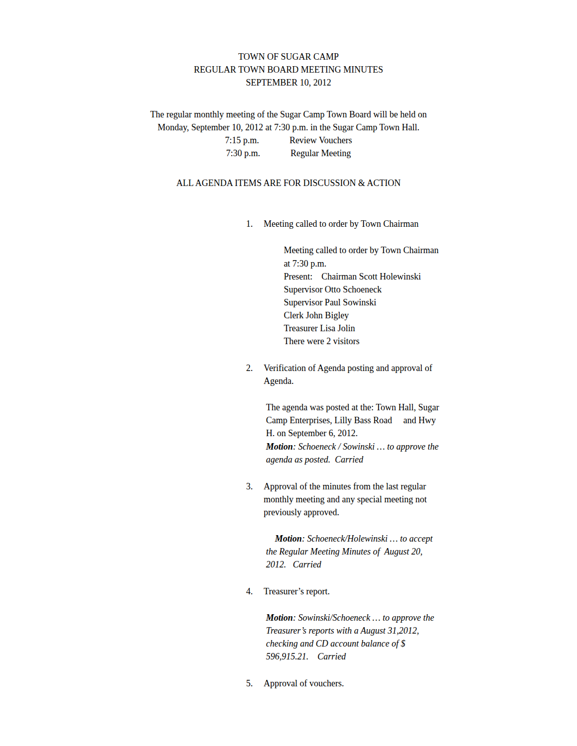TOWN OF SUGAR CAMP
REGULAR TOWN BOARD MEETING MINUTES
SEPTEMBER 10, 2012
The regular monthly meeting of the Sugar Camp Town Board will be held on
Monday, September 10, 2012 at 7:30 p.m. in the Sugar Camp Town Hall.
7:15 p.m. Review Vouchers 7:30 p.m. Regular Meeting
ALL AGENDA ITEMS ARE FOR DISCUSSION & ACTION
Meeting called to order by Town Chairman
Meeting called to order by Town Chairman at 7:30 p.m.
Present: Chairman Scott Holewinski
Supervisor Otto Schoeneck
Supervisor Paul Sowinski
Clerk John Bigley
Treasurer Lisa Jolin
There were 2 visitors
Verification of Agenda posting and approval of Agenda.
The agenda was posted at the: Town Hall, Sugar Camp Enterprises, Lilly Bass Road and Hwy H. on September 6, 2012.
Motion: Schoeneck / Sowinski … to approve the agenda as posted. Carried
Approval of the minutes from the last regular monthly meeting and any special meeting not previously approved.
Motion: Schoeneck/Holewinski … to accept the Regular Meeting Minutes of August 20, 2012. Carried
Treasurer’s report.
Motion: Sowinski/Schoeneck … to approve the Treasurer’s reports with a August 31,2012, checking and CD account balance of $ 596,915.21. Carried
Approval of vouchers.